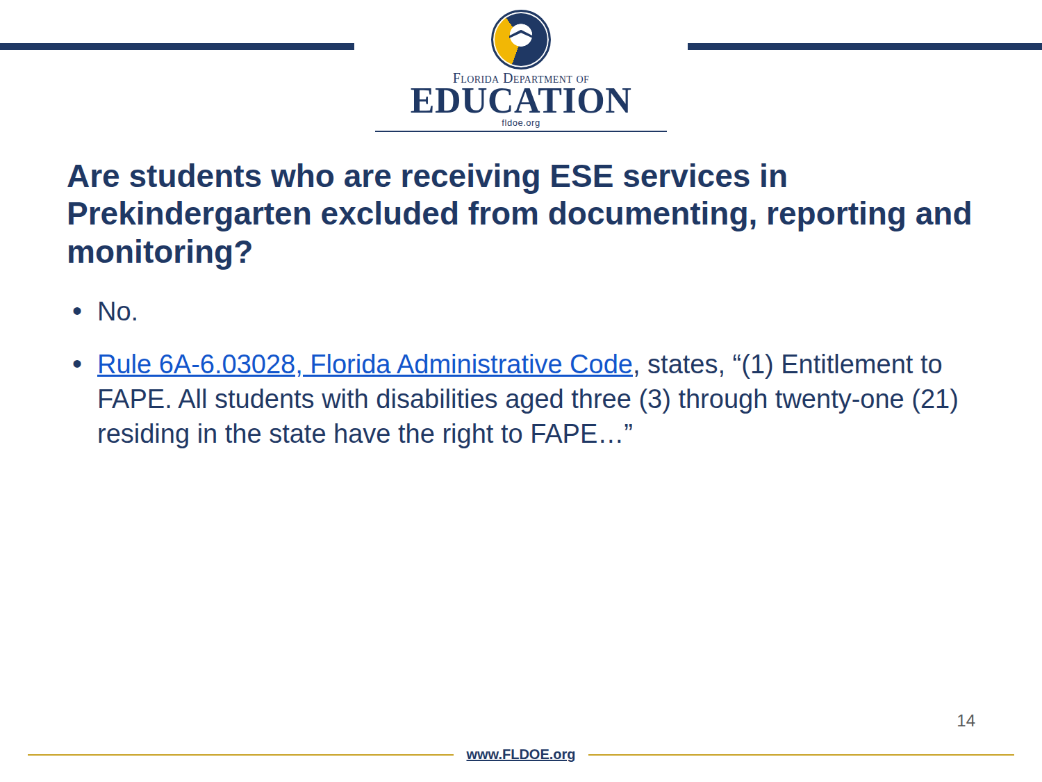Florida Department of
EDUCATION
fldoe.org
Are students who are receiving ESE services in Prekindergarten excluded from documenting, reporting and monitoring?
No.
Rule 6A-6.03028, Florida Administrative Code, states, “(1) Entitlement to FAPE. All students with disabilities aged three (3) through twenty-one (21) residing in the state have the right to FAPE…”
14
www.FLDOE.org